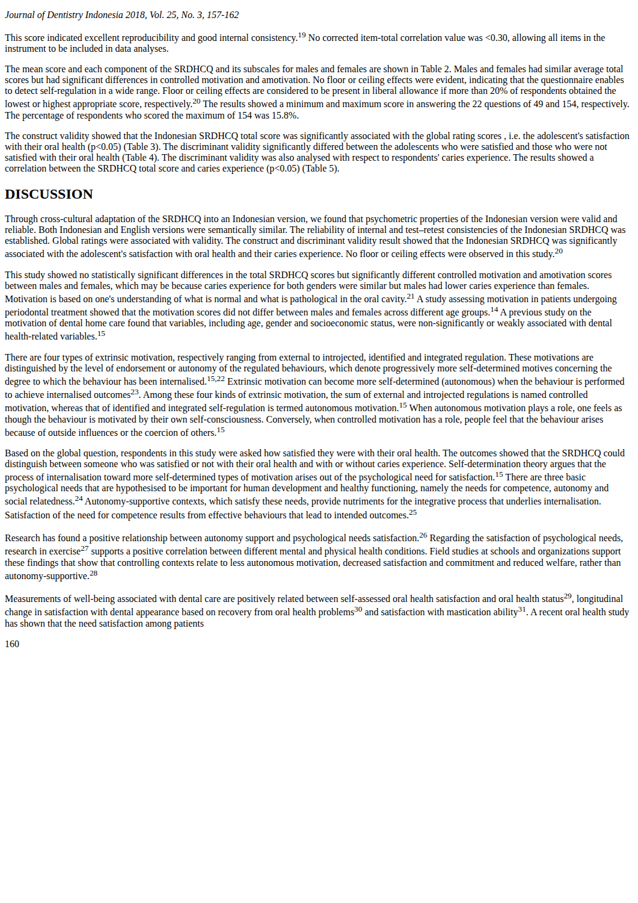Journal of Dentistry Indonesia 2018, Vol. 25, No. 3, 157-162
This score indicated excellent reproducibility and good internal consistency.19 No corrected item-total correlation value was <0.30, allowing all items in the instrument to be included in data analyses.
The mean score and each component of the SRDHCQ and its subscales for males and females are shown in Table 2. Males and females had similar average total scores but had significant differences in controlled motivation and amotivation. No floor or ceiling effects were evident, indicating that the questionnaire enables to detect self-regulation in a wide range. Floor or ceiling effects are considered to be present in liberal allowance if more than 20% of respondents obtained the lowest or highest appropriate score, respectively.20 The results showed a minimum and maximum score in answering the 22 questions of 49 and 154, respectively. The percentage of respondents who scored the maximum of 154 was 15.8%.
The construct validity showed that the Indonesian SRDHCQ total score was significantly associated with the global rating scores , i.e. the adolescent's satisfaction with their oral health (p<0.05) (Table 3). The discriminant validity significantly differed between the adolescents who were satisfied and those who were not satisfied with their oral health (Table 4). The discriminant validity was also analysed with respect to respondents' caries experience. The results showed a correlation between the SRDHCQ total score and caries experience (p<0.05) (Table 5).
DISCUSSION
Through cross-cultural adaptation of the SRDHCQ into an Indonesian version, we found that psychometric properties of the Indonesian version were valid and reliable. Both Indonesian and English versions were semantically similar. The reliability of internal and test–retest consistencies of the Indonesian SRDHCQ was established. Global ratings were associated with validity. The construct and discriminant validity result showed that the Indonesian SRDHCQ was significantly associated with the adolescent's satisfaction with oral health and their caries experience. No floor or ceiling effects were observed in this study.20
This study showed no statistically significant differences in the total SRDHCQ scores but significantly different controlled motivation and amotivation scores between males and females, which may be because caries experience for both genders were similar but males had lower caries experience than females. Motivation is based on one's understanding of what is normal and what is pathological in the oral cavity.21 A study assessing motivation in patients undergoing periodontal treatment showed that the motivation scores did not differ between males and females across different age groups.14 A previous study on the motivation of dental home care found that variables, including age, gender and socioeconomic status, were non-significantly or weakly associated with dental health-related variables.15
There are four types of extrinsic motivation, respectively ranging from external to introjected, identified and integrated regulation. These motivations are distinguished by the level of endorsement or autonomy of the regulated behaviours, which denote progressively more self-determined motives concerning the degree to which the behaviour has been internalised.15,22 Extrinsic motivation can become more self-determined (autonomous) when the behaviour is performed to achieve internalised outcomes23. Among these four kinds of extrinsic motivation, the sum of external and introjected regulations is named controlled motivation, whereas that of identified and integrated self-regulation is termed autonomous motivation.15 When autonomous motivation plays a role, one feels as though the behaviour is motivated by their own self-consciousness. Conversely, when controlled motivation has a role, people feel that the behaviour arises because of outside influences or the coercion of others.15
Based on the global question, respondents in this study were asked how satisfied they were with their oral health. The outcomes showed that the SRDHCQ could distinguish between someone who was satisfied or not with their oral health and with or without caries experience. Self-determination theory argues that the process of internalisation toward more self-determined types of motivation arises out of the psychological need for satisfaction.15 There are three basic psychological needs that are hypothesised to be important for human development and healthy functioning, namely the needs for competence, autonomy and social relatedness.24 Autonomy-supportive contexts, which satisfy these needs, provide nutriments for the integrative process that underlies internalisation. Satisfaction of the need for competence results from effective behaviours that lead to intended outcomes.25
Research has found a positive relationship between autonomy support and psychological needs satisfaction.26 Regarding the satisfaction of psychological needs, research in exercise27 supports a positive correlation between different mental and physical health conditions. Field studies at schools and organizations support these findings that show that controlling contexts relate to less autonomous motivation, decreased satisfaction and commitment and reduced welfare, rather than autonomy-supportive.28
Measurements of well-being associated with dental care are positively related between self-assessed oral health satisfaction and oral health status29, longitudinal change in satisfaction with dental appearance based on recovery from oral health problems30 and satisfaction with mastication ability31. A recent oral health study has shown that the need satisfaction among patients
160